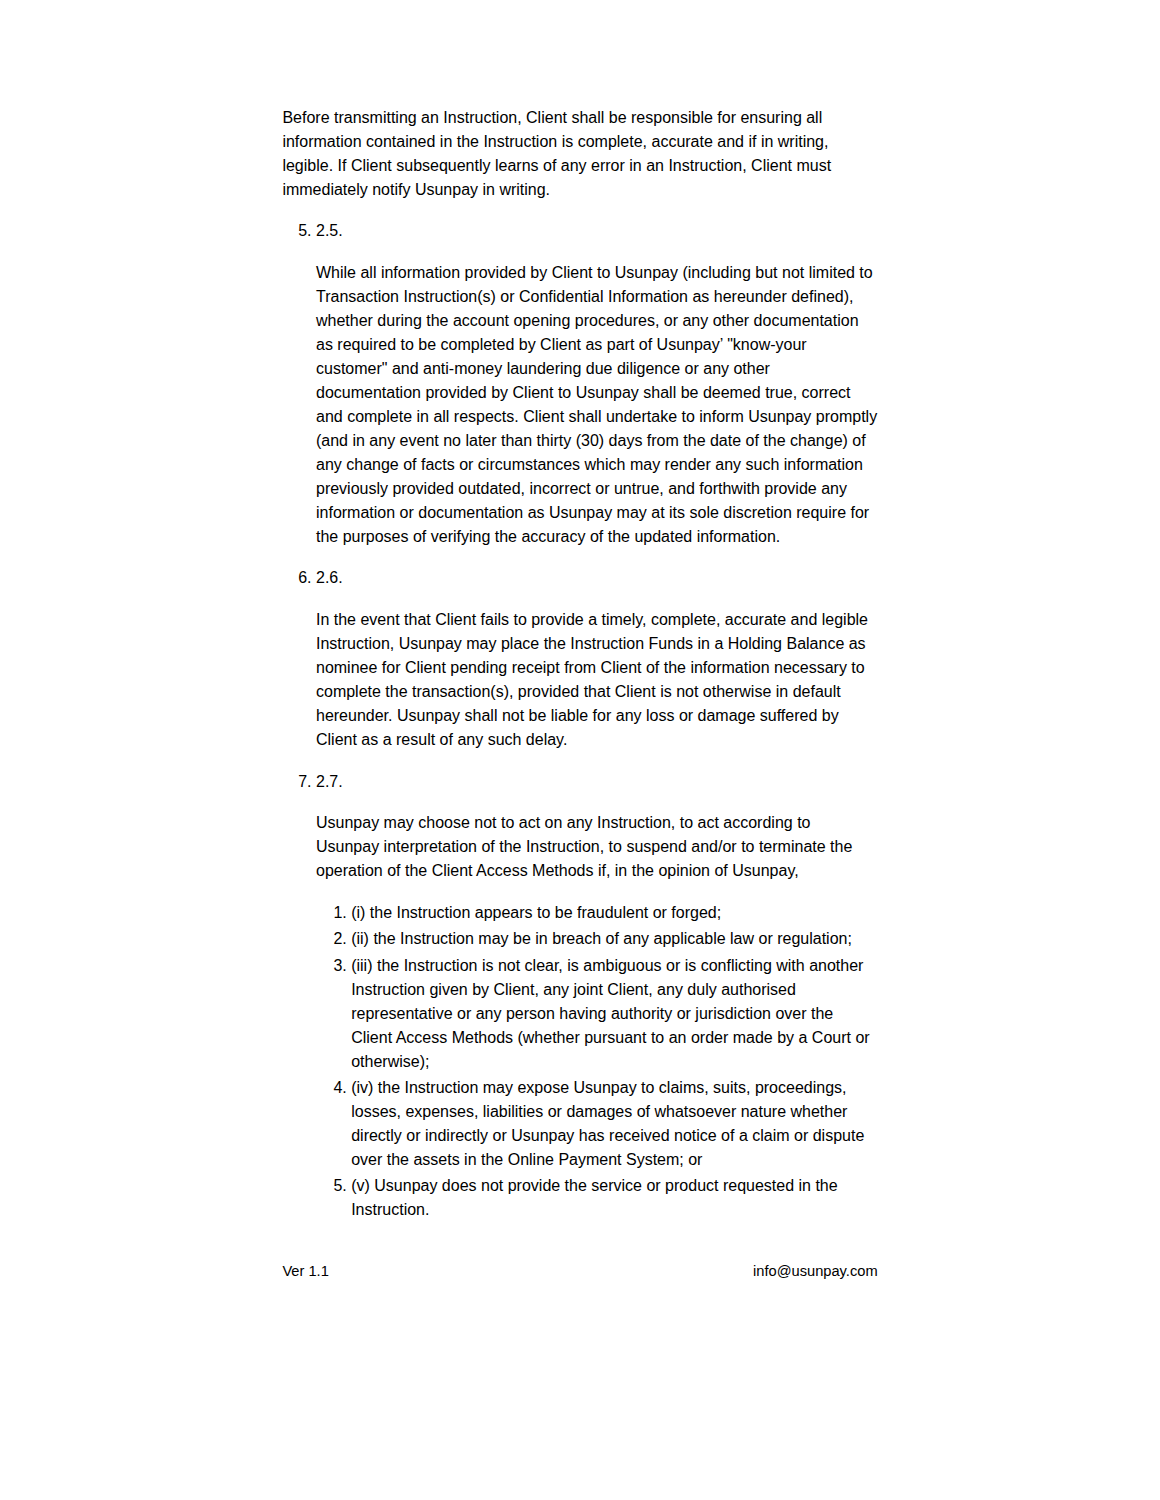Before transmitting an Instruction, Client shall be responsible for ensuring all information contained in the Instruction is complete, accurate and if in writing, legible. If Client subsequently learns of any error in an Instruction, Client must immediately notify Usunpay in writing.
2.5.
While all information provided by Client to Usunpay (including but not limited to Transaction Instruction(s) or Confidential Information as hereunder defined), whether during the account opening procedures, or any other documentation as required to be completed by Client as part of Usunpay’ "know-your customer" and anti-money laundering due diligence or any other documentation provided by Client to Usunpay shall be deemed true, correct and complete in all respects. Client shall undertake to inform Usunpay promptly (and in any event no later than thirty (30) days from the date of the change) of any change of facts or circumstances which may render any such information previously provided outdated, incorrect or untrue, and forthwith provide any information or documentation as Usunpay may at its sole discretion require for the purposes of verifying the accuracy of the updated information.
2.6.
In the event that Client fails to provide a timely, complete, accurate and legible Instruction, Usunpay may place the Instruction Funds in a Holding Balance as nominee for Client pending receipt from Client of the information necessary to complete the transaction(s), provided that Client is not otherwise in default hereunder. Usunpay shall not be liable for any loss or damage suffered by Client as a result of any such delay.
2.7.
Usunpay may choose not to act on any Instruction, to act according to Usunpay interpretation of the Instruction, to suspend and/or to terminate the operation of the Client Access Methods if, in the opinion of Usunpay,
(i) the Instruction appears to be fraudulent or forged;
(ii) the Instruction may be in breach of any applicable law or regulation;
(iii) the Instruction is not clear, is ambiguous or is conflicting with another Instruction given by Client, any joint Client, any duly authorised representative or any person having authority or jurisdiction over the Client Access Methods (whether pursuant to an order made by a Court or otherwise);
(iv) the Instruction may expose Usunpay to claims, suits, proceedings, losses, expenses, liabilities or damages of whatsoever nature whether directly or indirectly or Usunpay has received notice of a claim or dispute over the assets in the Online Payment System; or
(v) Usunpay does not provide the service or product requested in the Instruction.
Ver 1.1 info@usunpay.com